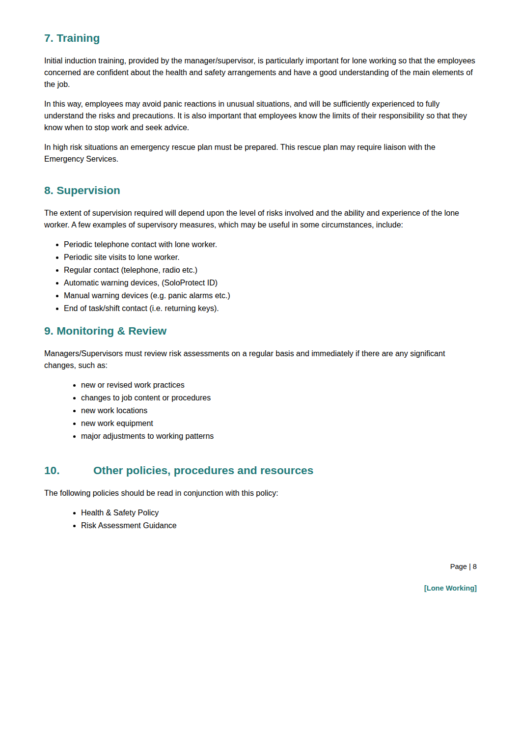7. Training
Initial induction training, provided by the manager/supervisor, is particularly important for lone working so that the employees concerned are confident about the health and safety arrangements and have a good understanding of the main elements of the job.
In this way, employees may avoid panic reactions in unusual situations, and will be sufficiently experienced to fully understand the risks and precautions. It is also important that employees know the limits of their responsibility so that they know when to stop work and seek advice.
In high risk situations an emergency rescue plan must be prepared. This rescue plan may require liaison with the Emergency Services.
8. Supervision
The extent of supervision required will depend upon the level of risks involved and the ability and experience of the lone worker. A few examples of supervisory measures, which may be useful in some circumstances, include:
Periodic telephone contact with lone worker.
Periodic site visits to lone worker.
Regular contact (telephone, radio etc.)
Automatic warning devices, (SoloProtect ID)
Manual warning devices (e.g. panic alarms etc.)
End of task/shift contact (i.e. returning keys).
9. Monitoring & Review
Managers/Supervisors must review risk assessments on a regular basis and immediately if there are any significant changes, such as:
new or revised work practices
changes to job content or procedures
new work locations
new work equipment
major adjustments to working patterns
10. Other policies, procedures and resources
The following policies should be read in conjunction with this policy:
Health & Safety Policy
Risk Assessment Guidance
Page | 8
[Lone Working]